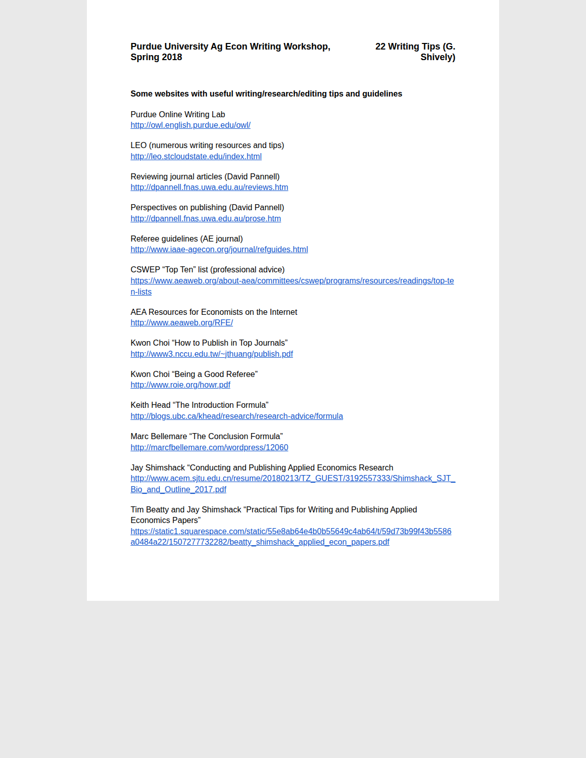Purdue University Ag Econ Writing Workshop, Spring 2018 22 Writing Tips (G. Shively)
Some websites with useful writing/research/editing tips and guidelines
Purdue Online Writing Lab http://owl.english.purdue.edu/owl/
LEO (numerous writing resources and tips) http://leo.stcloudstate.edu/index.html
Reviewing journal articles (David Pannell) http://dpannell.fnas.uwa.edu.au/reviews.htm
Perspectives on publishing (David Pannell) http://dpannell.fnas.uwa.edu.au/prose.htm
Referee guidelines (AE journal) http://www.iaae-agecon.org/journal/refguides.html
CSWEP “Top Ten” list (professional advice) https://www.aeaweb.org/about-aea/committees/cswep/programs/resources/readings/top-ten-lists
AEA Resources for Economists on the Internet http://www.aeaweb.org/RFE/
Kwon Choi “How to Publish in Top Journals” http://www3.nccu.edu.tw/~jthuang/publish.pdf
Kwon Choi “Being a Good Referee” http://www.roie.org/howr.pdf
Keith Head “The Introduction Formula” http://blogs.ubc.ca/khead/research/research-advice/formula
Marc Bellemare “The Conclusion Formula” http://marcfbellemare.com/wordpress/12060
Jay Shimshack “Conducting and Publishing Applied Economics Research http://www.acem.sjtu.edu.cn/resume/20180213/TZ_GUEST/3192557333/Shimshack_SJT_Bio_and_Outline_2017.pdf
Tim Beatty and Jay Shimshack “Practical Tips for Writing and Publishing Applied Economics Papers” https://static1.squarespace.com/static/55e8ab64e4b0b55649c4ab64/t/59d73b99f43b5586a0484a22/1507277732282/beatty_shimshack_applied_econ_papers.pdf